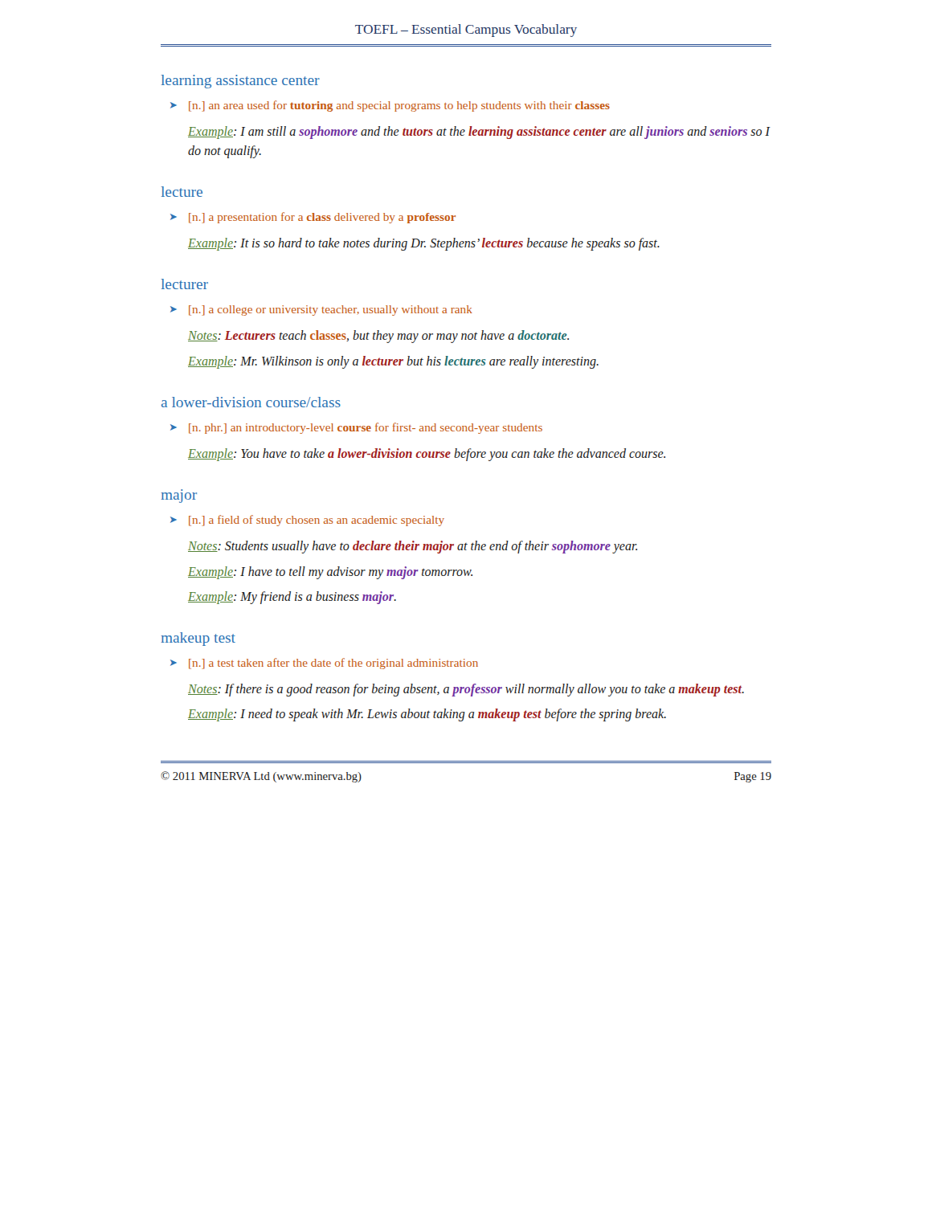TOEFL – Essential Campus Vocabulary
learning assistance center
[n.] an area used for tutoring and special programs to help students with their classes
Example: I am still a sophomore and the tutors at the learning assistance center are all juniors and seniors so I do not qualify.
lecture
[n.] a presentation for a class delivered by a professor
Example: It is so hard to take notes during Dr. Stephens’ lectures because he speaks so fast.
lecturer
[n.] a college or university teacher, usually without a rank
Notes: Lecturers teach classes, but they may or may not have a doctorate.
Example: Mr. Wilkinson is only a lecturer but his lectures are really interesting.
a lower-division course/class
[n. phr.] an introductory-level course for first- and second-year students
Example: You have to take a lower-division course before you can take the advanced course.
major
[n.] a field of study chosen as an academic specialty
Notes: Students usually have to declare their major at the end of their sophomore year.
Example: I have to tell my advisor my major tomorrow.
Example: My friend is a business major.
makeup test
[n.] a test taken after the date of the original administration
Notes: If there is a good reason for being absent, a professor will normally allow you to take a makeup test.
Example: I need to speak with Mr. Lewis about taking a makeup test before the spring break.
© 2011 MINERVA Ltd (www.minerva.bg) Page 19